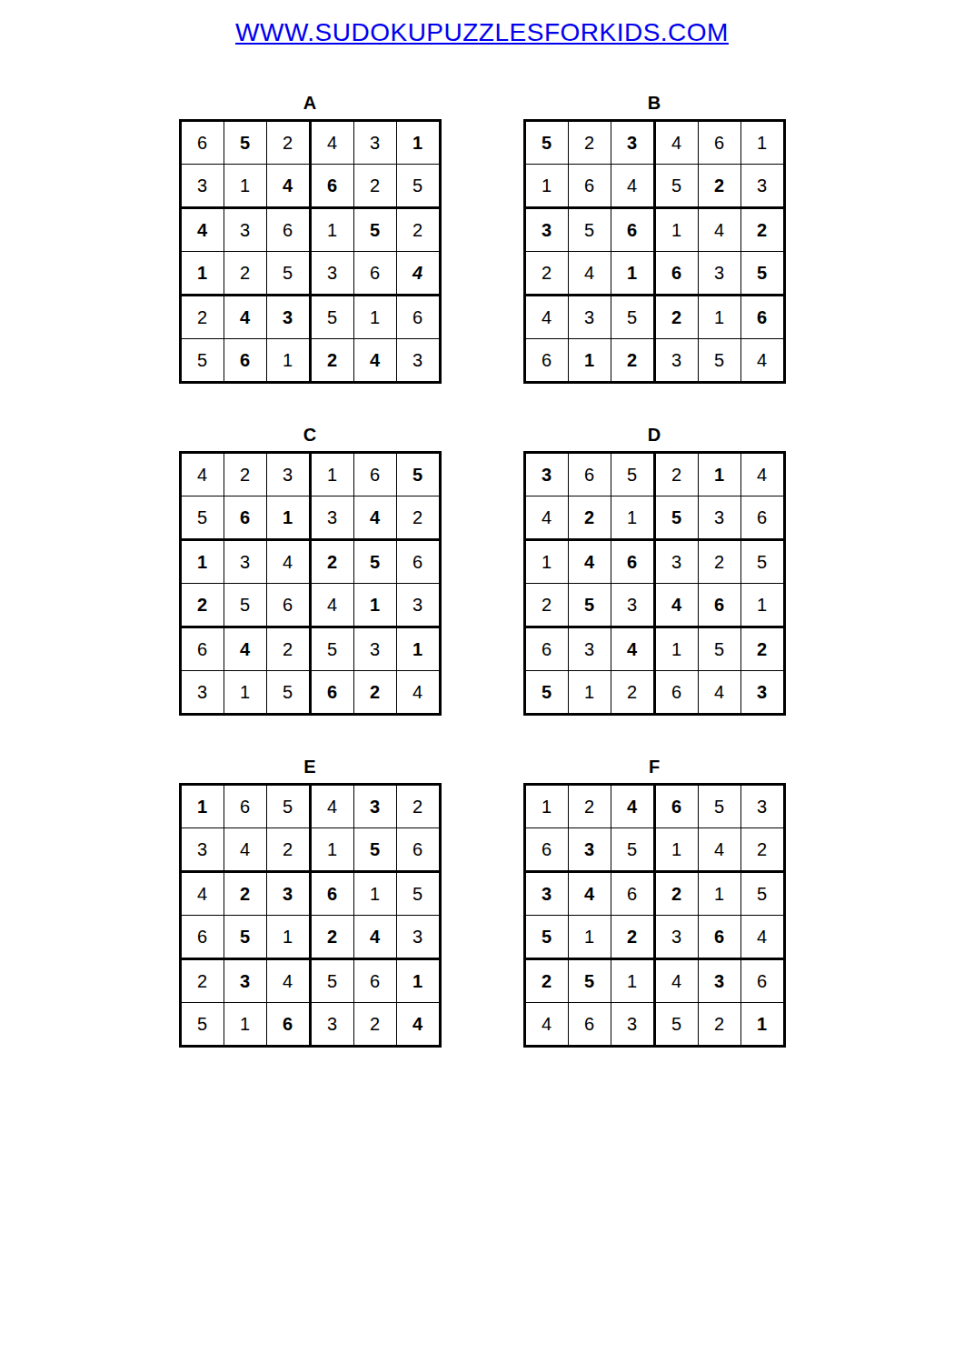WWW.SUDOKUPUZZLESFORKIDS.COM
A
| 6 | 5 | 2 | 4 | 3 | 1 |
| 3 | 1 | 4 | 6 | 2 | 5 |
| 4 | 3 | 6 | 1 | 5 | 2 |
| 1 | 2 | 5 | 3 | 6 | 4 |
| 2 | 4 | 3 | 5 | 1 | 6 |
| 5 | 6 | 1 | 2 | 4 | 3 |
B
| 5 | 2 | 3 | 4 | 6 | 1 |
| 1 | 6 | 4 | 5 | 2 | 3 |
| 3 | 5 | 6 | 1 | 4 | 2 |
| 2 | 4 | 1 | 6 | 3 | 5 |
| 4 | 3 | 5 | 2 | 1 | 6 |
| 6 | 1 | 2 | 3 | 5 | 4 |
C
| 4 | 2 | 3 | 1 | 6 | 5 |
| 5 | 6 | 1 | 3 | 4 | 2 |
| 1 | 3 | 4 | 2 | 5 | 6 |
| 2 | 5 | 6 | 4 | 1 | 3 |
| 6 | 4 | 2 | 5 | 3 | 1 |
| 3 | 1 | 5 | 6 | 2 | 4 |
D
| 3 | 6 | 5 | 2 | 1 | 4 |
| 4 | 2 | 1 | 5 | 3 | 6 |
| 1 | 4 | 6 | 3 | 2 | 5 |
| 2 | 5 | 3 | 4 | 6 | 1 |
| 6 | 3 | 4 | 1 | 5 | 2 |
| 5 | 1 | 2 | 6 | 4 | 3 |
E
| 1 | 6 | 5 | 4 | 3 | 2 |
| 3 | 4 | 2 | 1 | 5 | 6 |
| 4 | 2 | 3 | 6 | 1 | 5 |
| 6 | 5 | 1 | 2 | 4 | 3 |
| 2 | 3 | 4 | 5 | 6 | 1 |
| 5 | 1 | 6 | 3 | 2 | 4 |
F
| 1 | 2 | 4 | 6 | 5 | 3 |
| 6 | 3 | 5 | 1 | 4 | 2 |
| 3 | 4 | 6 | 2 | 1 | 5 |
| 5 | 1 | 2 | 3 | 6 | 4 |
| 2 | 5 | 1 | 4 | 3 | 6 |
| 4 | 6 | 3 | 5 | 2 | 1 |